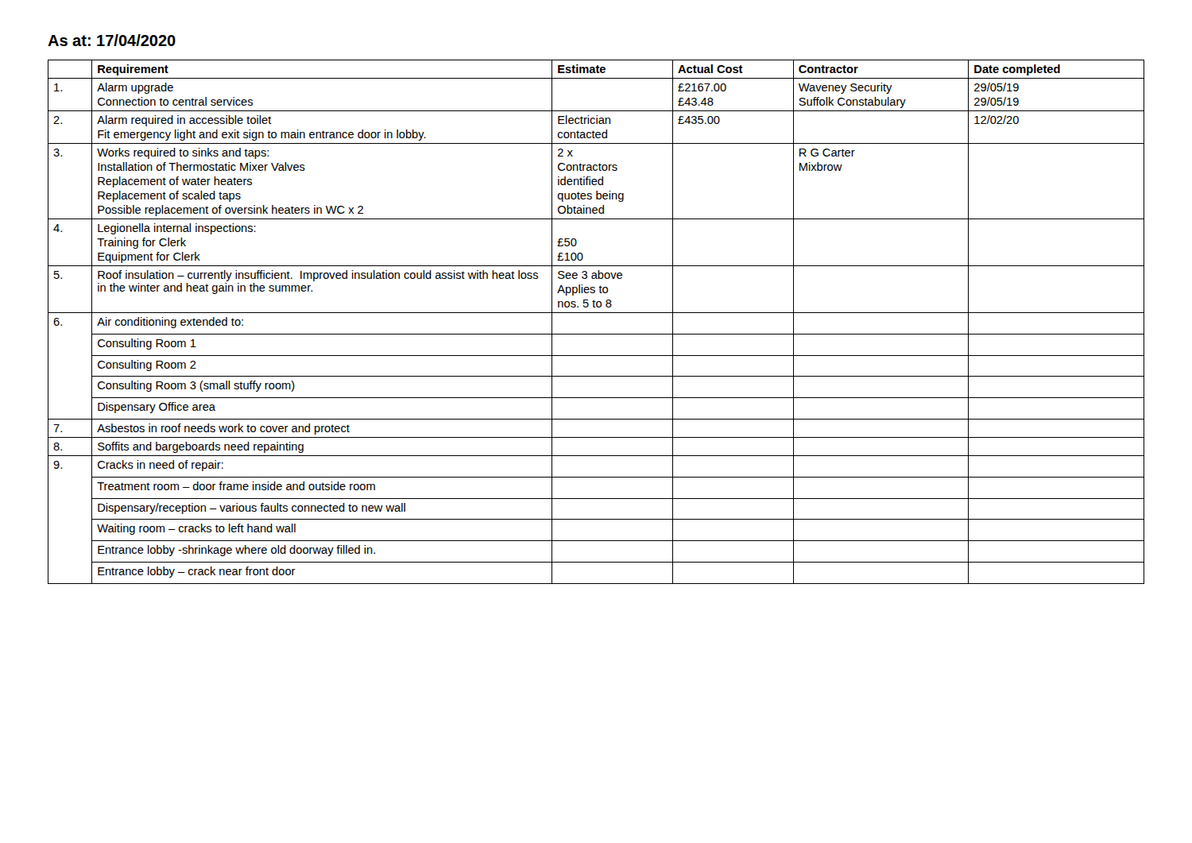As at: 17/04/2020
| | Requirement | Estimate | Actual Cost | Contractor | Date completed |
| --- | --- | --- | --- | --- | --- |
| 1. | Alarm upgrade Connection to central services | | £2167.00 £43.48 | Waveney Security Suffolk Constabulary | 29/05/19 29/05/19 |
| 2. | Alarm required in accessible toilet Fit emergency light and exit sign to main entrance door in lobby. | Electrician contacted | £435.00 | | 12/02/20 |
| 3. | Works required to sinks and taps: Installation of Thermostatic Mixer Valves Replacement of water heaters Replacement of scaled taps Possible replacement of oversink heaters in WC x 2 | 2 x Contractors identified quotes being Obtained | | R G Carter Mixbrow | |
| 4. | Legionella internal inspections: Training for Clerk Equipment for Clerk | £50 £100 | | | |
| 5. | Roof insulation – currently insufficient. Improved insulation could assist with heat loss in the winter and heat gain in the summer. | See 3 above Applies to nos. 5 to 8 | | | |
| 6. | / Air conditioning extended to: / / Consulting Room 1 / / Consulting Room 2 / / Consulting Room 3 (small stuffy room) / / Dispensary Office area / | | | | |
| 7. | Asbestos in roof needs work to cover and protect | | | | |
| 8. | Soffits and bargeboards need repainting | | | | |
| 9. | / Cracks in need of repair: / / Treatment room – door frame inside and outside room / / Dispensary/reception – various faults connected to new wall / / Waiting room – cracks to left hand wall / / Entrance lobby -shrinkage where old doorway filled in. / / Entrance lobby – crack near front door / | | | | |